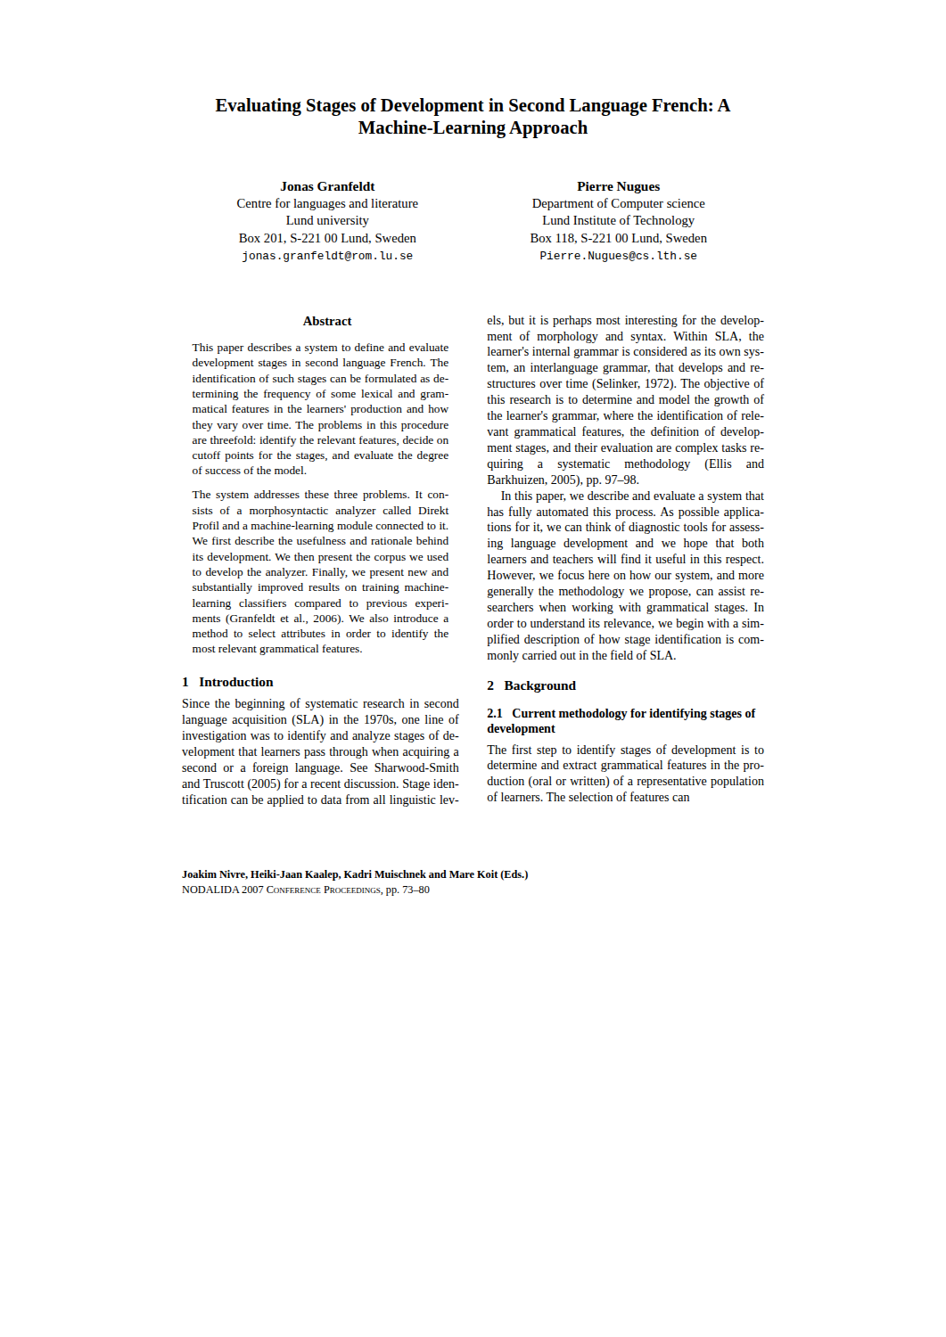Evaluating Stages of Development in Second Language French: A
Machine-Learning Approach
| Jonas Granfeldt Centre for languages and literature Lund university Box 201, S-221 00 Lund, Sweden jonas.granfeldt@rom.lu.se | Pierre Nugues Department of Computer science Lund Institute of Technology Box 118, S-221 00 Lund, Sweden Pierre.Nugues@cs.lth.se |
Abstract
This paper describes a system to define and evaluate development stages in second language French. The identification of such stages can be formulated as determining the frequency of some lexical and grammatical features in the learners' production and how they vary over time. The problems in this procedure are threefold: identify the relevant features, decide on cutoff points for the stages, and evaluate the degree of success of the model.
The system addresses these three problems. It consists of a morphosyntactic analyzer called Direkt Profil and a machine-learning module connected to it. We first describe the usefulness and rationale behind its development. We then present the corpus we used to develop the analyzer. Finally, we present new and substantially improved results on training machine-learning classifiers compared to previous experiments (Granfeldt et al., 2006). We also introduce a method to select attributes in order to identify the most relevant grammatical features.
1 Introduction
Since the beginning of systematic research in second language acquisition (SLA) in the 1970s, one line of investigation was to identify and analyze stages of development that learners pass through when acquiring a second or a foreign language. See Sharwood-Smith and Truscott (2005) for a recent discussion. Stage identification can be applied to data from all linguistic levels, but it is perhaps most interesting for the development of morphology and syntax. Within SLA, the learner's internal grammar is considered as its own system, an interlanguage grammar, that develops and restructures over time (Selinker, 1972). The objective of this research is to determine and model the growth of the learner's grammar, where the identification of relevant grammatical features, the definition of development stages, and their evaluation are complex tasks requiring a systematic methodology (Ellis and Barkhuizen, 2005), pp. 97–98.
In this paper, we describe and evaluate a system that has fully automated this process. As possible applications for it, we can think of diagnostic tools for assessing language development and we hope that both learners and teachers will find it useful in this respect. However, we focus here on how our system, and more generally the methodology we propose, can assist researchers when working with grammatical stages. In order to understand its relevance, we begin with a simplified description of how stage identification is commonly carried out in the field of SLA.
2 Background
2.1 Current methodology for identifying stages of development
The first step to identify stages of development is to determine and extract grammatical features in the production (oral or written) of a representative population of learners. The selection of features can
Joakim Nivre, Heiki-Jaan Kaalep, Kadri Muischnek and Mare Koit (Eds.)
NODALIDA 2007 Conference Proceedings, pp. 73–80